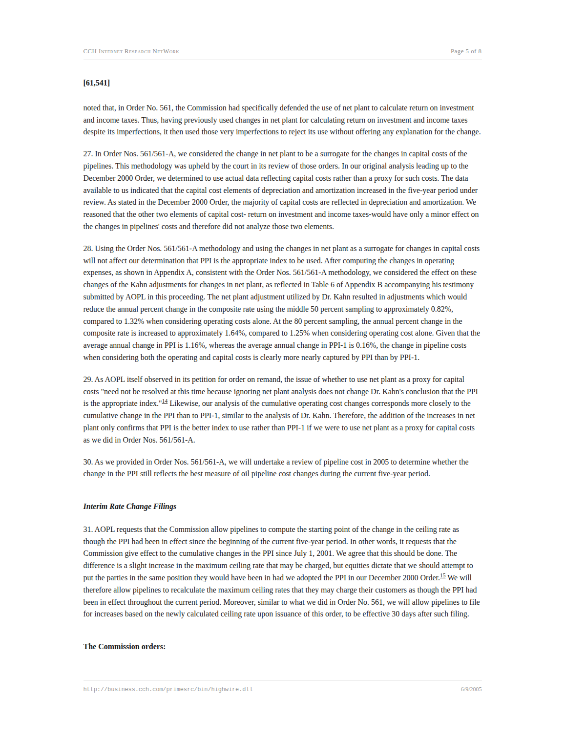CCH Internet Research NetWork Page 5 of 8
[61,541]
noted that, in Order No. 561, the Commission had specifically defended the use of net plant to calculate return on investment and income taxes. Thus, having previously used changes in net plant for calculating return on investment and income taxes despite its imperfections, it then used those very imperfections to reject its use without offering any explanation for the change.
27. In Order Nos. 561/561-A, we considered the change in net plant to be a surrogate for the changes in capital costs of the pipelines. This methodology was upheld by the court in its review of those orders. In our original analysis leading up to the December 2000 Order, we determined to use actual data reflecting capital costs rather than a proxy for such costs. The data available to us indicated that the capital cost elements of depreciation and amortization increased in the five-year period under review. As stated in the December 2000 Order, the majority of capital costs are reflected in depreciation and amortization. We reasoned that the other two elements of capital cost- return on investment and income taxes-would have only a minor effect on the changes in pipelines' costs and therefore did not analyze those two elements.
28. Using the Order Nos. 561/561-A methodology and using the changes in net plant as a surrogate for changes in capital costs will not affect our determination that PPI is the appropriate index to be used. After computing the changes in operating expenses, as shown in Appendix A, consistent with the Order Nos. 561/561-A methodology, we considered the effect on these changes of the Kahn adjustments for changes in net plant, as reflected in Table 6 of Appendix B accompanying his testimony submitted by AOPL in this proceeding. The net plant adjustment utilized by Dr. Kahn resulted in adjustments which would reduce the annual percent change in the composite rate using the middle 50 percent sampling to approximately 0.82%, compared to 1.32% when considering operating costs alone. At the 80 percent sampling, the annual percent change in the composite rate is increased to approximately 1.64%, compared to 1.25% when considering operating cost alone. Given that the average annual change in PPI is 1.16%, whereas the average annual change in PPI-1 is 0.16%, the change in pipeline costs when considering both the operating and capital costs is clearly more nearly captured by PPI than by PPI-1.
29. As AOPL itself observed in its petition for order on remand, the issue of whether to use net plant as a proxy for capital costs "need not be resolved at this time because ignoring net plant analysis does not change Dr. Kahn's conclusion that the PPI is the appropriate index."14 Likewise, our analysis of the cumulative operating cost changes corresponds more closely to the cumulative change in the PPI than to PPI-1, similar to the analysis of Dr. Kahn. Therefore, the addition of the increases in net plant only confirms that PPI is the better index to use rather than PPI-1 if we were to use net plant as a proxy for capital costs as we did in Order Nos. 561/561-A.
30. As we provided in Order Nos. 561/561-A, we will undertake a review of pipeline cost in 2005 to determine whether the change in the PPI still reflects the best measure of oil pipeline cost changes during the current five-year period.
Interim Rate Change Filings
31. AOPL requests that the Commission allow pipelines to compute the starting point of the change in the ceiling rate as though the PPI had been in effect since the beginning of the current five-year period. In other words, it requests that the Commission give effect to the cumulative changes in the PPI since July 1, 2001. We agree that this should be done. The difference is a slight increase in the maximum ceiling rate that may be charged, but equities dictate that we should attempt to put the parties in the same position they would have been in had we adopted the PPI in our December 2000 Order.15 We will therefore allow pipelines to recalculate the maximum ceiling rates that they may charge their customers as though the PPI had been in effect throughout the current period. Moreover, similar to what we did in Order No. 561, we will allow pipelines to file for increases based on the newly calculated ceiling rate upon issuance of this order, to be effective 30 days after such filing.
The Commission orders:
http://business.cch.com/primesrc/bin/highwire.dll 6/9/2005